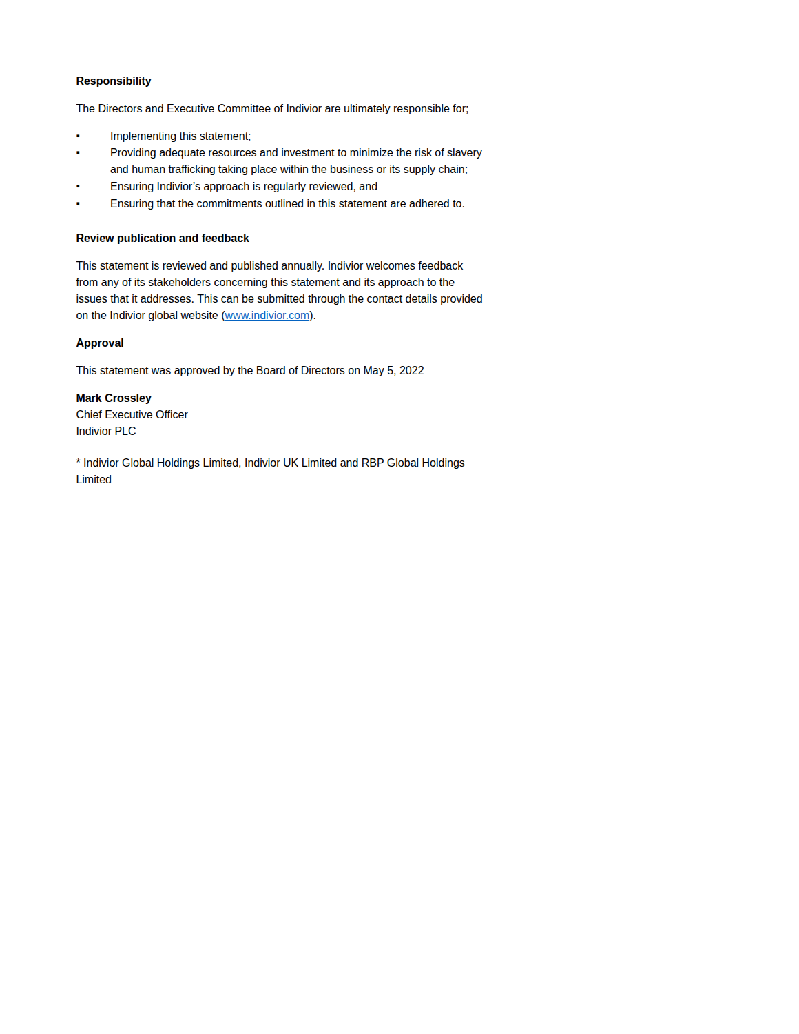Responsibility
The Directors and Executive Committee of Indivior are ultimately responsible for;
Implementing this statement;
Providing adequate resources and investment to minimize the risk of slavery and human trafficking taking place within the business or its supply chain;
Ensuring Indivior’s approach is regularly reviewed, and
Ensuring that the commitments outlined in this statement are adhered to.
Review publication and feedback
This statement is reviewed and published annually. Indivior welcomes feedback from any of its stakeholders concerning this statement and its approach to the issues that it addresses. This can be submitted through the contact details provided on the Indivior global website (www.indivior.com).
Approval
This statement was approved by the Board of Directors on May 5, 2022
Mark Crossley
Chief Executive Officer
Indivior PLC
* Indivior Global Holdings Limited, Indivior UK Limited and RBP Global Holdings Limited